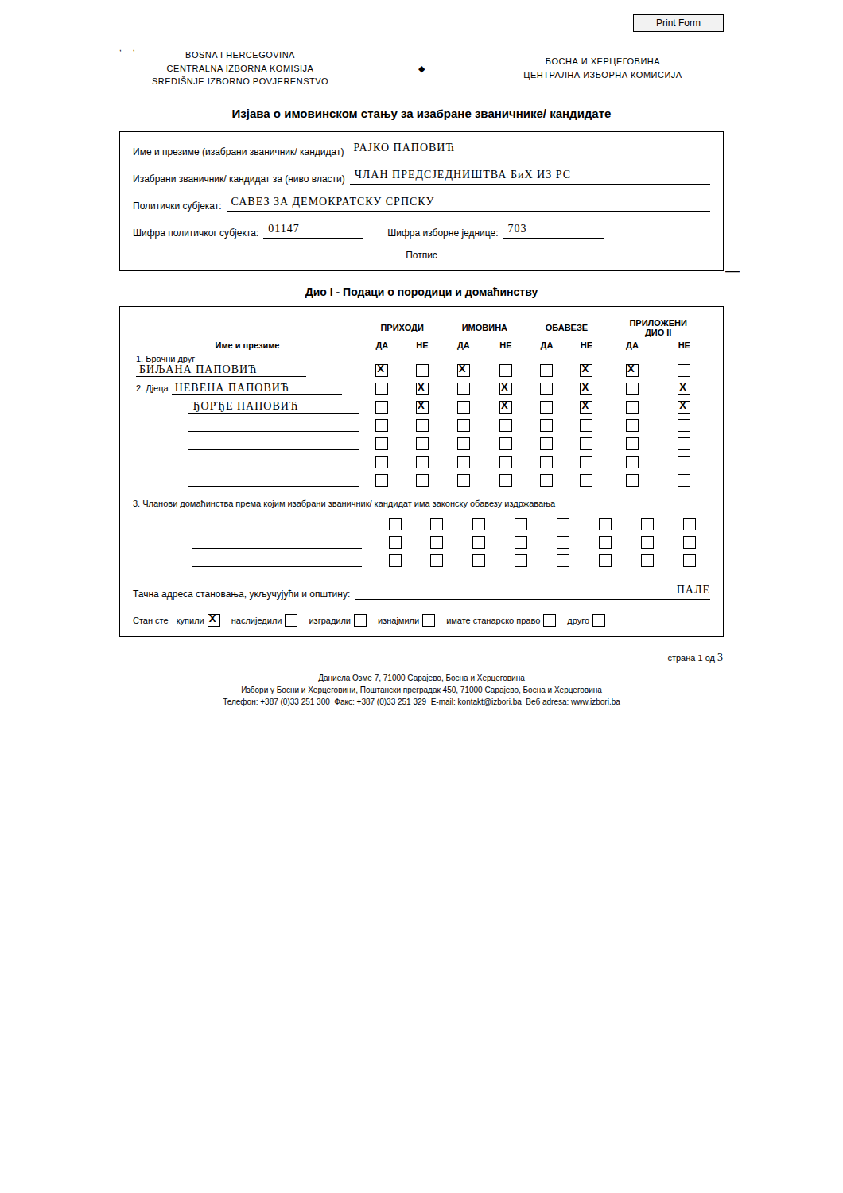Print Form
, ,
| BOSNA I HERCEGOVINA CENTRALNA IZBORNA KOMISIJA SREDIŠNJE IZBORNO POVJERENSTVO | ◆ | БОСНА И ХЕРЦЕГОВИНА ЦЕНТРАЛНА ИЗБОРНА КОМИСИЈА |
Изјава о имовинском стању за изабране званичнике/ кандидате
Име и презиме (изабрани званичник/ кандидат) РАЈКО ПАПОВИЋ
Изабрани званичник/ кандидат за (ниво власти) ЧЛАН ПРЕДСЈЕДНИШТВА БиХ ИЗ РС
Политички субјекат: САВЕЗ ЗА ДЕМОКРАТСКУ СРПСКУ
Шифра политичког субјекта: 01147 Шифра изборне једнице: 703
Потпис
—
Дио I - Подаци о породици и домаћинству
| | ПРИХОДИ | ИМОВИНА | ОБАВЕЗЕ | ПРИЛОЖЕНИ ДИО II |
| --- | --- | --- | --- | --- |
| Име и презиме | ДА | НЕ | ДА | НЕ | ДА | НЕ | ДА | НЕ |
| 1. Брачни друг БИЉАНА ПАПОВИЋ | | | | | | | | |
| 2. Дјеца НЕВЕНА ПАПОВИЋ | | | | | | | | |
| ЂОРЂЕ ПАПОВИЋ | | | | | | | | |
3. Чланови домаћинства према којим изабрани званичник/ кандидат има законску обавезу издржавања
Тачна адреса становања, укључујући и општину: ПАЛЕ
Стан сте купили наслиједили изградили изнајмили имате станарско право друго
страна 1 од 3
Даниела Озме 7, 71000 Сарајево, Босна и Херцеговина
Избори у Босни и Херцеговини, Поштански преградак 450, 71000 Сарајево, Босна и Херцеговина
Телефон: +387 (0)33 251 300 Факс: +387 (0)33 251 329 E-mail: kontakt@izbori.ba Веб adresa: www.izbori.ba